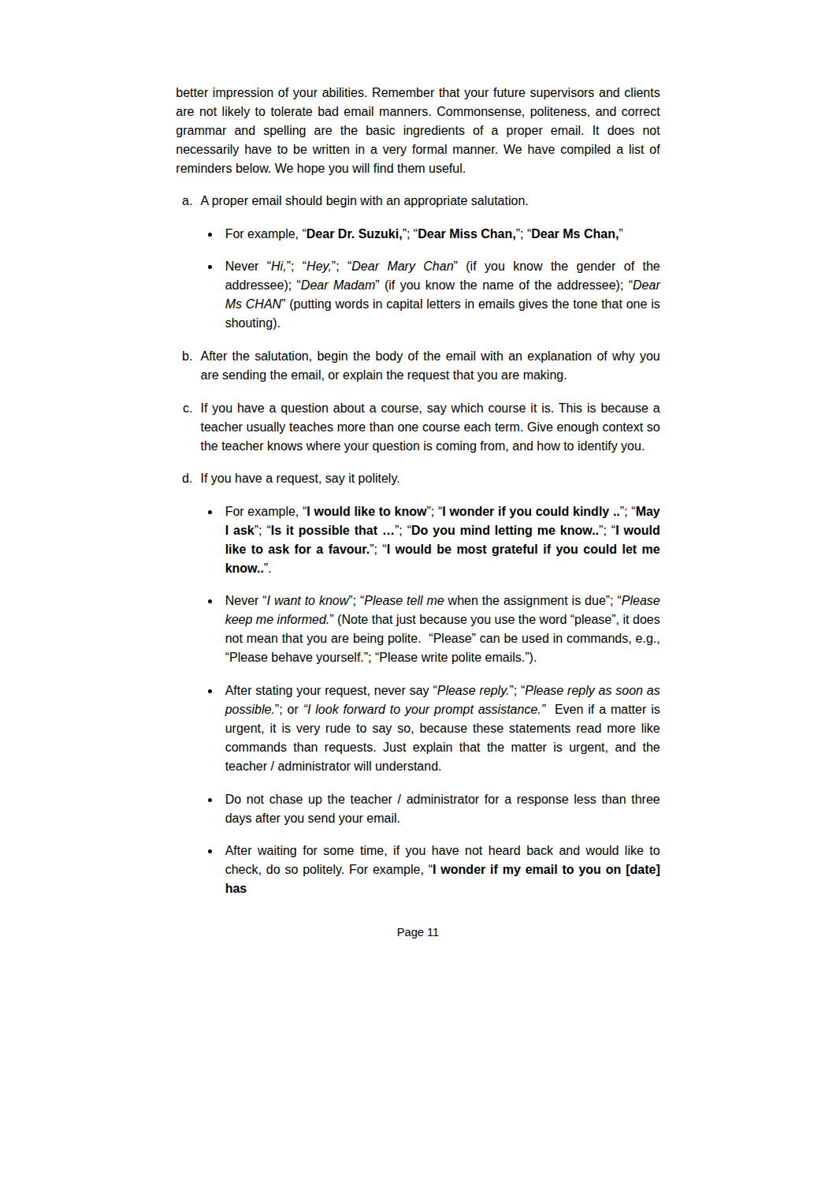better impression of your abilities. Remember that your future supervisors and clients are not likely to tolerate bad email manners. Commonsense, politeness, and correct grammar and spelling are the basic ingredients of a proper email. It does not necessarily have to be written in a very formal manner. We have compiled a list of reminders below. We hope you will find them useful.
A proper email should begin with an appropriate salutation.
For example, “Dear Dr. Suzuki,”; “Dear Miss Chan,”; “Dear Ms Chan,”
Never “Hi,”; “Hey,”; “Dear Mary Chan” (if you know the gender of the addressee); “Dear Madam” (if you know the name of the addressee); “Dear Ms CHAN” (putting words in capital letters in emails gives the tone that one is shouting).
After the salutation, begin the body of the email with an explanation of why you are sending the email, or explain the request that you are making.
If you have a question about a course, say which course it is. This is because a teacher usually teaches more than one course each term. Give enough context so the teacher knows where your question is coming from, and how to identify you.
If you have a request, say it politely.
For example, “I would like to know”; “I wonder if you could kindly ..”; “May I ask”; “Is it possible that …”; “Do you mind letting me know..”; “I would like to ask for a favour.”; “I would be most grateful if you could let me know..”.
Never “I want to know”; “Please tell me when the assignment is due”; “Please keep me informed.” (Note that just because you use the word “please”, it does not mean that you are being polite. “Please” can be used in commands, e.g., “Please behave yourself.”; “Please write polite emails.”).
After stating your request, never say “Please reply.”; “Please reply as soon as possible.”; or “I look forward to your prompt assistance.” Even if a matter is urgent, it is very rude to say so, because these statements read more like commands than requests. Just explain that the matter is urgent, and the teacher / administrator will understand.
Do not chase up the teacher / administrator for a response less than three days after you send your email.
After waiting for some time, if you have not heard back and would like to check, do so politely. For example, “I wonder if my email to you on [date] has
Page 11